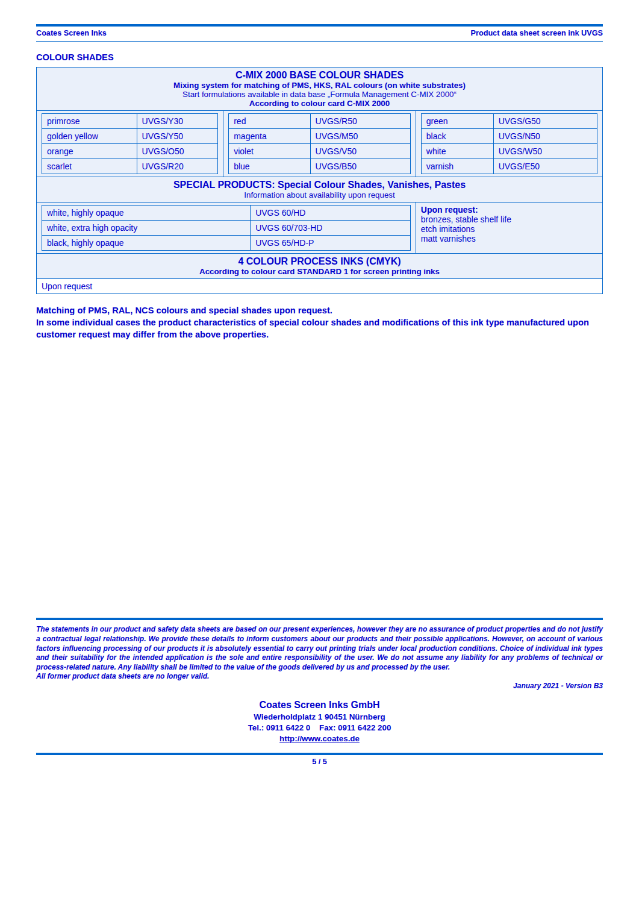Coates Screen Inks Product data sheet screen ink UVGS
COLOUR SHADES
| C-MIX 2000 BASE COLOUR SHADES Mixing system for matching of PMS, HKS, RAL colours (on white substrates) Start formulations available in data base „Formula Management C-MIX 2000“ According to colour card C-MIX 2000 |
| / primrose / UVGS/Y30 / / golden yellow / UVGS/Y50 / / orange / UVGS/O50 / / scarlet / UVGS/R20 / | / red / UVGS/R50 / / magenta / UVGS/M50 / / violet / UVGS/V50 / / blue / UVGS/B50 / | / green / UVGS/G50 / / black / UVGS/N50 / / white / UVGS/W50 / / varnish / UVGS/E50 / |
| SPECIAL PRODUCTS: Special Colour Shades, Vanishes, Pastes Information about availability upon request |
| / white, highly opaque / UVGS 60/HD / / white, extra high opacity / UVGS 60/703-HD / / black, highly opaque / UVGS 65/HD-P / | Upon request: bronzes, stable shelf life etch imitations matt varnishes |
| 4 COLOUR PROCESS INKS (CMYK) According to colour card STANDARD 1 for screen printing inks |
| Upon request |
Matching of PMS, RAL, NCS colours and special shades upon request.
In some individual cases the product characteristics of special colour shades and modifications of this ink type manufactured upon customer request may differ from the above properties.
The statements in our product and safety data sheets are based on our present experiences, however they are no assurance of product properties and do not justify a contractual legal relationship. We provide these details to inform customers about our products and their possible applications. However, on account of various factors influencing processing of our products it is absolutely essential to carry out printing trials under local production conditions. Choice of individual ink types and their suitability for the intended application is the sole and entire responsibility of the user. We do not assume any liability for any problems of technical or process-related nature. Any liability shall be limited to the value of the goods delivered by us and processed by the user.
All former product data sheets are no longer valid.
January 2021 - Version B3
Coates Screen Inks GmbH
Wiederholdplatz 1 90451 Nürnberg
Tel.: 0911 6422 0 Fax: 0911 6422 200
http://www.coates.de
5 / 5